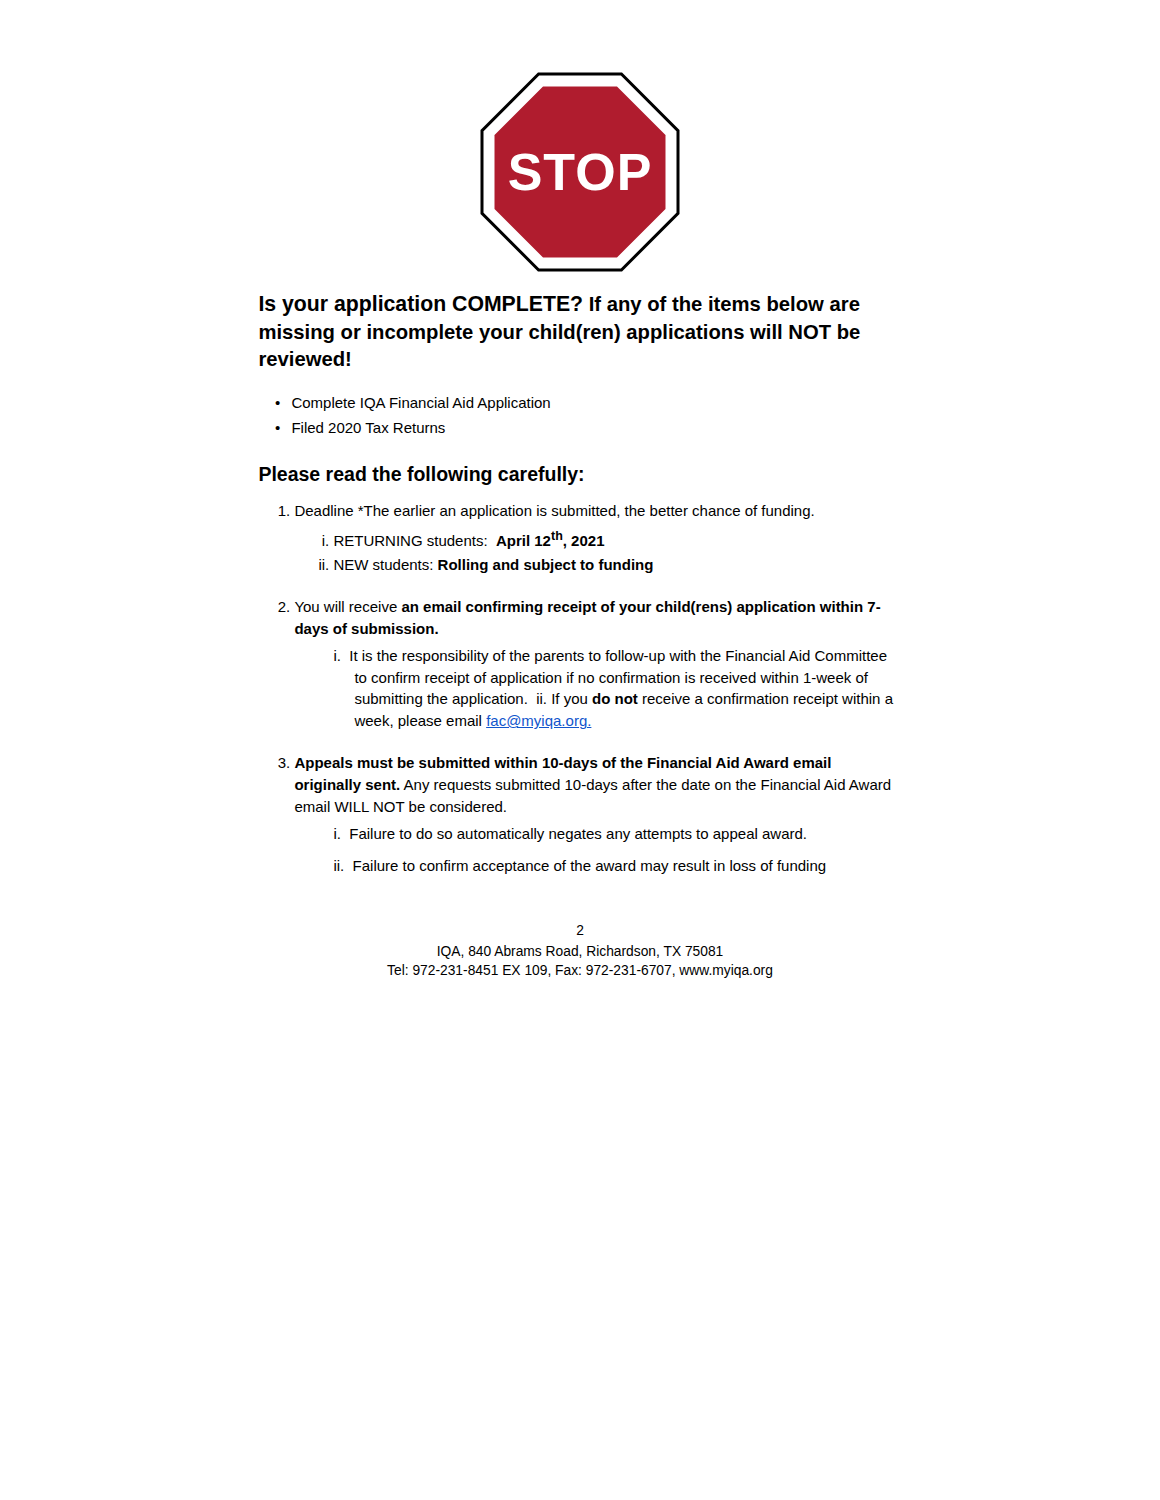STOP
Is your application COMPLETE? If any of the items below are missing or incomplete your child(ren) applications will NOT be reviewed!
Complete IQA Financial Aid Application
Filed 2020 Tax Returns
Please read the following carefully:
Deadline *The earlier an application is submitted, the better chance of funding.
RETURNING students: April 12th, 2021
NEW students: Rolling and subject to funding
You will receive an email confirming receipt of your child(rens) application within 7-days of submission.
i. It is the responsibility of the parents to follow-up with the Financial Aid Committee to confirm receipt of application if no confirmation is received within 1-week of submitting the application. ii. If you do not receive a confirmation receipt within a week, please email fac@myiqa.org.
Appeals must be submitted within 10-days of the Financial Aid Award email originally sent. Any requests submitted 10-days after the date on the Financial Aid Award email WILL NOT be considered.
i. Failure to do so automatically negates any attempts to appeal award.
ii. Failure to confirm acceptance of the award may result in loss of funding
2 IQA, 840 Abrams Road, Richardson, TX 75081
Tel: 972-231-8451 EX 109, Fax: 972-231-6707, www.myiqa.org